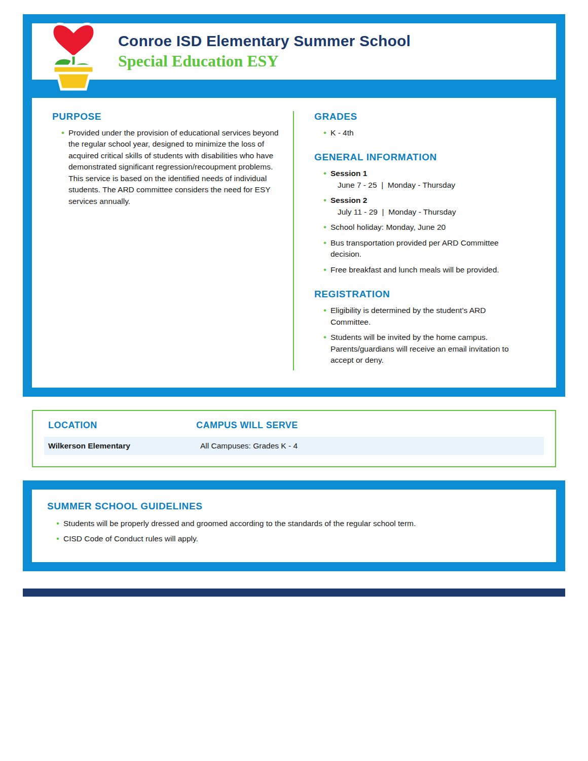Conroe ISD Elementary Summer School
Special Education ESY
PURPOSE
Provided under the provision of educational services beyond the regular school year, designed to minimize the loss of acquired critical skills of students with disabilities who have demonstrated significant regression/recoupment problems. This service is based on the identified needs of individual students. The ARD committee considers the need for ESY services annually.
GRADES
K - 4th
GENERAL INFORMATION
Session 1 June 7 - 25 | Monday - Thursday
Session 2 July 11 - 29 | Monday - Thursday
School holiday: Monday, June 20
Bus transportation provided per ARD Committee decision.
Free breakfast and lunch meals will be provided.
REGISTRATION
Eligibility is determined by the student’s ARD Committee.
Students will be invited by the home campus. Parents/guardians will receive an email invitation to accept or deny.
| LOCATION | CAMPUS WILL SERVE |
| --- | --- |
| Wilkerson Elementary | All Campuses: Grades K - 4 |
SUMMER SCHOOL GUIDELINES
Students will be properly dressed and groomed according to the standards of the regular school term.
CISD Code of Conduct rules will apply.